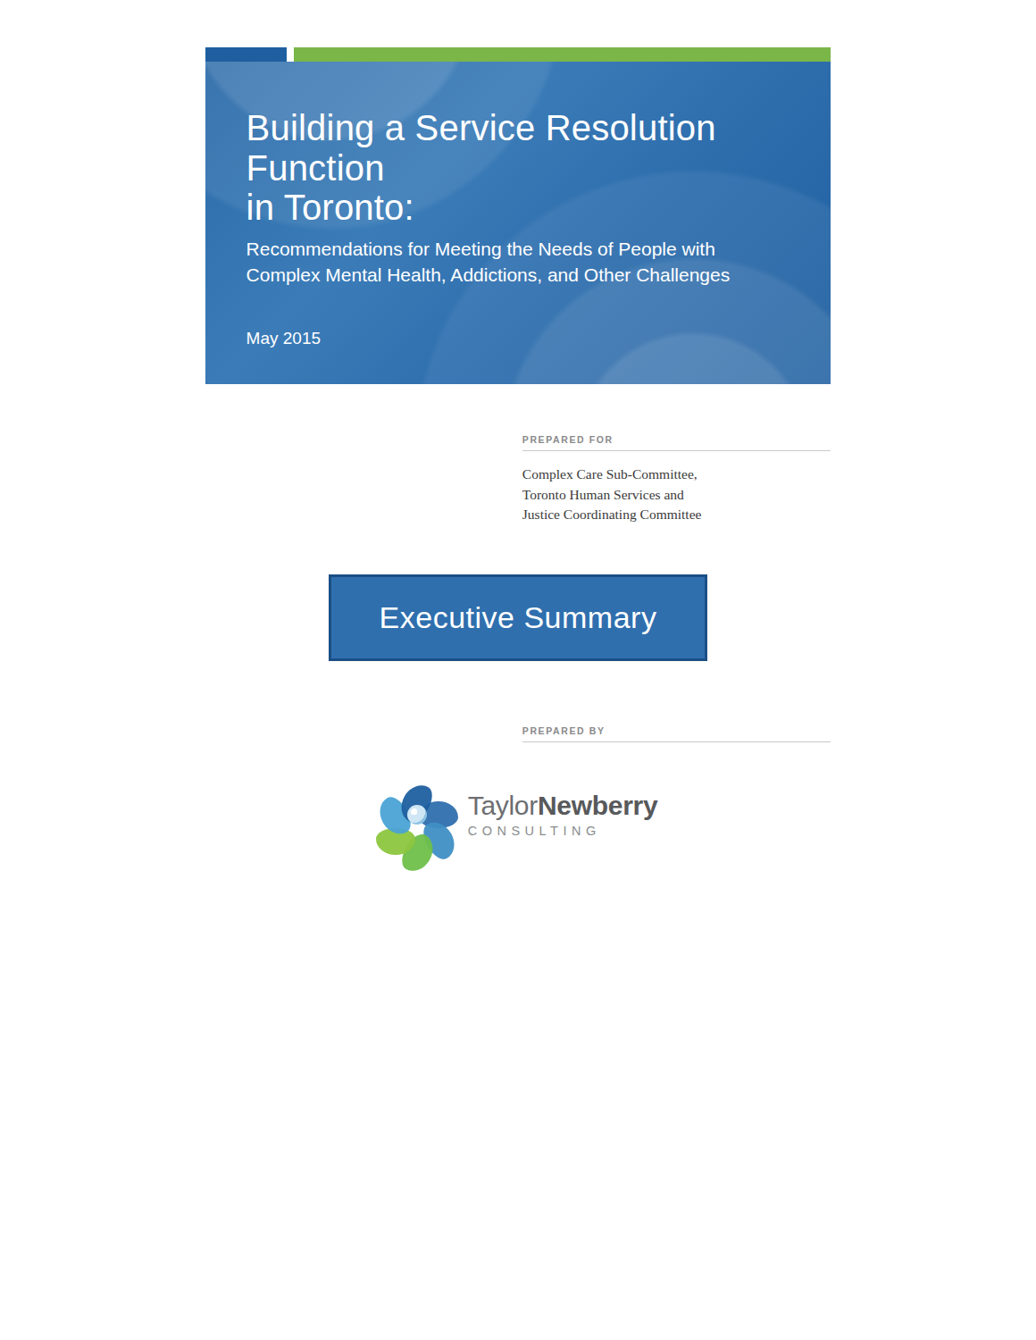Building a Service Resolution Function
in Toronto:
Recommendations for Meeting the Needs of People with
Complex Mental Health, Addictions, and Other Challenges
May 2015
Prepared for
Complex Care Sub-Committee,
Toronto Human Services and
Justice Coordinating Committee
Executive Summary
Prepared by
TaylorNewberry
CONSULTING